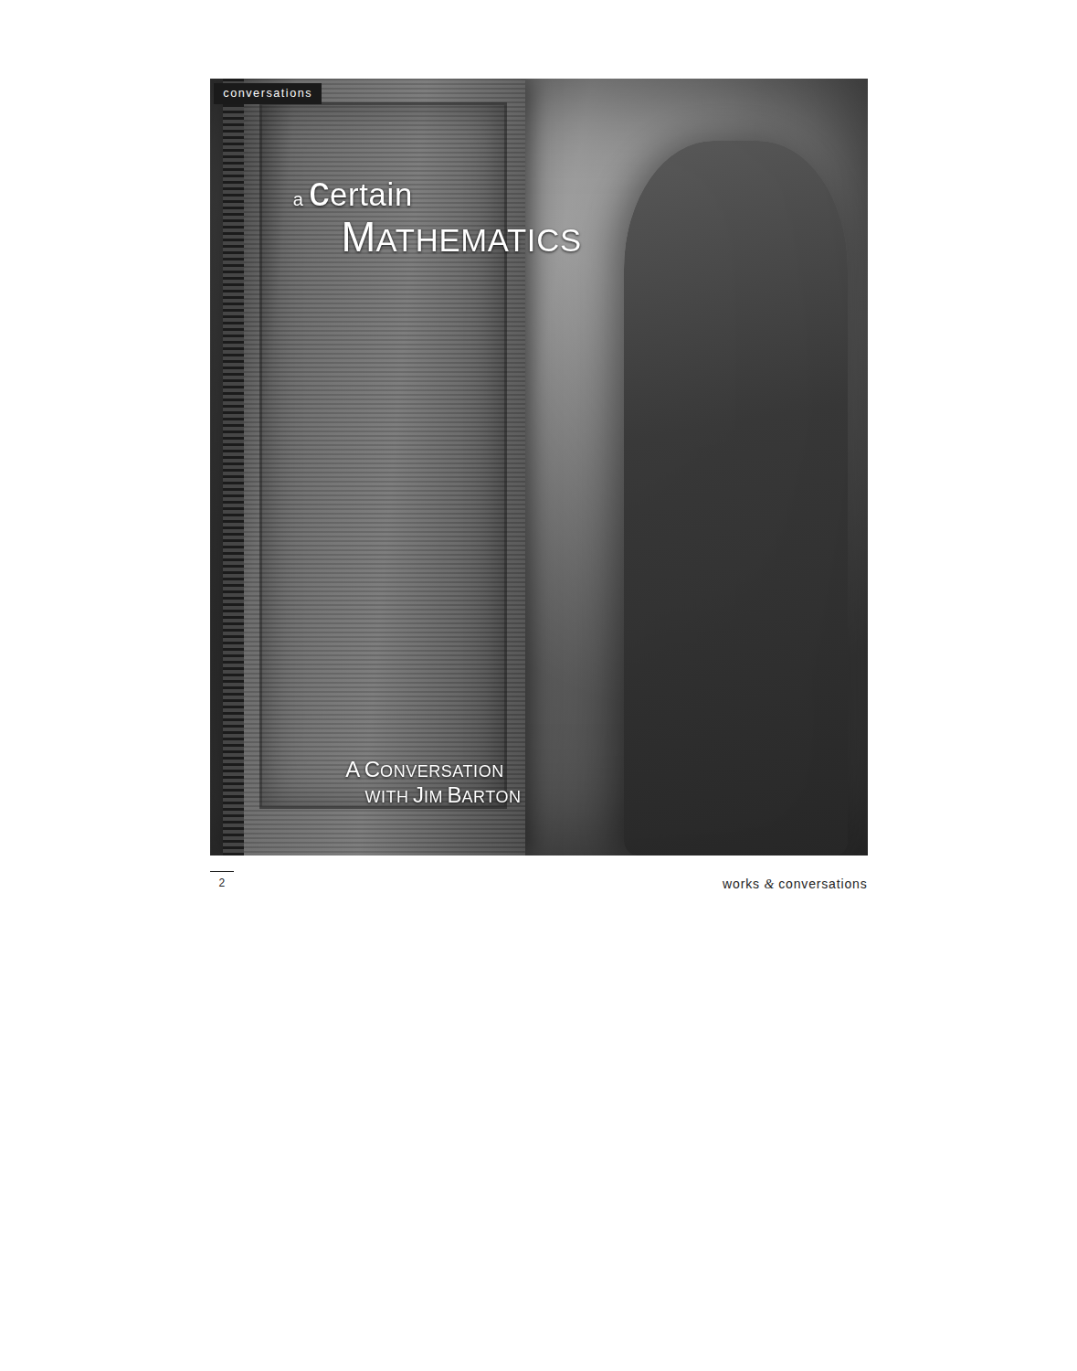conversations
a CERTAIN MATHEMATICS
A CONVERSATION WITH JIM BARTON
2
works & conversations